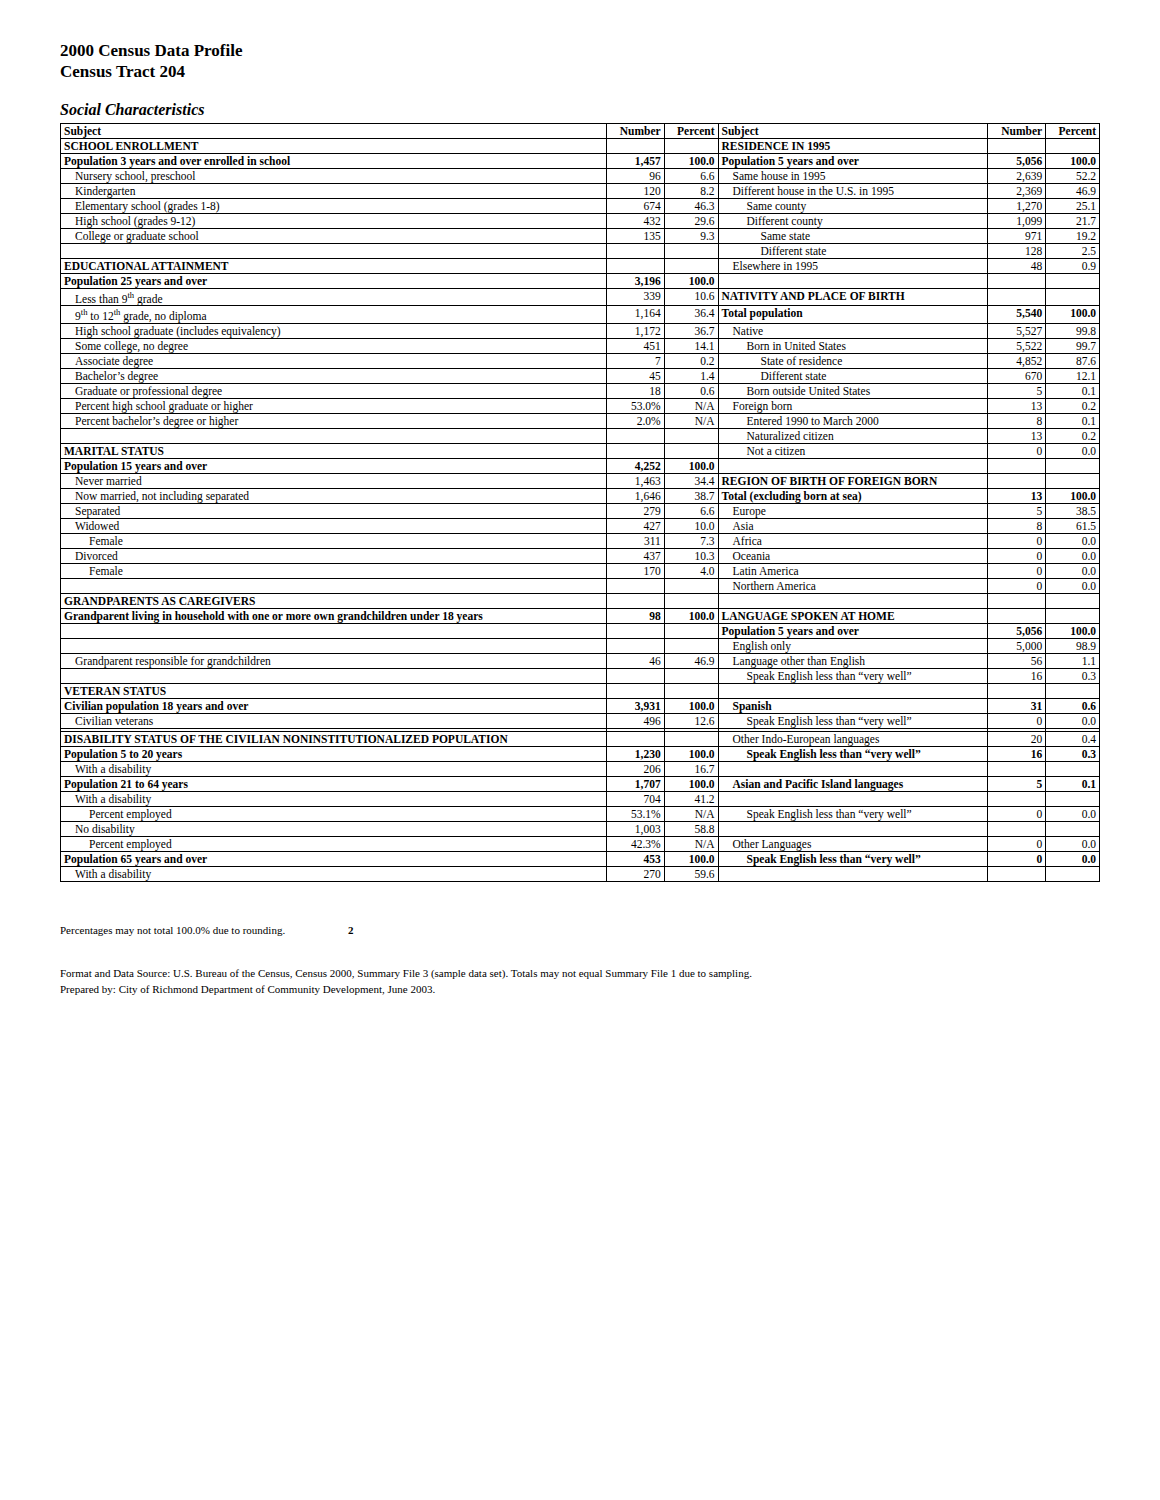2000 Census Data Profile
Census Tract 204
Social Characteristics
| Subject | Number | Percent | Subject | Number | Percent |
| --- | --- | --- | --- | --- | --- |
| SCHOOL ENROLLMENT | | | RESIDENCE IN 1995 | | |
| Population 3 years and over enrolled in school | 1,457 | 100.0 | Population 5 years and over | 5,056 | 100.0 |
| Nursery school, preschool | 96 | 6.6 | Same house in 1995 | 2,639 | 52.2 |
| Kindergarten | 120 | 8.2 | Different house in the U.S. in 1995 | 2,369 | 46.9 |
| Elementary school (grades 1-8) | 674 | 46.3 | Same county | 1,270 | 25.1 |
| High school (grades 9-12) | 432 | 29.6 | Different county | 1,099 | 21.7 |
| College or graduate school | 135 | 9.3 | Same state | 971 | 19.2 |
| | | | Different state | 128 | 2.5 |
| EDUCATIONAL ATTAINMENT | | | Elsewhere in 1995 | 48 | 0.9 |
| Population 25 years and over | 3,196 | 100.0 | | | |
| Less than 9 th grade | 339 | 10.6 | NATIVITY AND PLACE OF BIRTH | | |
| 9 th to 12 th grade, no diploma | 1,164 | 36.4 | Total population | 5,540 | 100.0 |
| High school graduate (includes equivalency) | 1,172 | 36.7 | Native | 5,527 | 99.8 |
| Some college, no degree | 451 | 14.1 | Born in United States | 5,522 | 99.7 |
| Associate degree | 7 | 0.2 | State of residence | 4,852 | 87.6 |
| Bachelor’s degree | 45 | 1.4 | Different state | 670 | 12.1 |
| Graduate or professional degree | 18 | 0.6 | Born outside United States | 5 | 0.1 |
| Percent high school graduate or higher | 53.0% | N/A | Foreign born | 13 | 0.2 |
| Percent bachelor’s degree or higher | 2.0% | N/A | Entered 1990 to March 2000 | 8 | 0.1 |
| | | | Naturalized citizen | 13 | 0.2 |
| MARITAL STATUS | | | Not a citizen | 0 | 0.0 |
| Population 15 years and over | 4,252 | 100.0 | | | |
| Never married | 1,463 | 34.4 | REGION OF BIRTH OF FOREIGN BORN | | |
| Now married, not including separated | 1,646 | 38.7 | Total (excluding born at sea) | 13 | 100.0 |
| Separated | 279 | 6.6 | Europe | 5 | 38.5 |
| Widowed | 427 | 10.0 | Asia | 8 | 61.5 |
| Female | 311 | 7.3 | Africa | 0 | 0.0 |
| Divorced | 437 | 10.3 | Oceania | 0 | 0.0 |
| Female | 170 | 4.0 | Latin America | 0 | 0.0 |
| | | | Northern America | 0 | 0.0 |
| GRANDPARENTS AS CAREGIVERS | | | | | |
| Grandparent living in household with one or more own grandchildren under 18 years | 98 | 100.0 | LANGUAGE SPOKEN AT HOME | | |
| | | | Population 5 years and over | 5,056 | 100.0 |
| | | | English only | 5,000 | 98.9 |
| Grandparent responsible for grandchildren | 46 | 46.9 | Language other than English | 56 | 1.1 |
| | | | Speak English less than “very well” | 16 | 0.3 |
| VETERAN STATUS | | | | | |
| Civilian population 18 years and over | 3,931 | 100.0 | Spanish | 31 | 0.6 |
| Civilian veterans | 496 | 12.6 | Speak English less than “very well” | 0 | 0.0 |
| DISABILITY STATUS OF THE CIVILIAN NONINSTITUTIONALIZED POPULATION | | | Other Indo-European languages | 20 | 0.4 |
| Population 5 to 20 years | 1,230 | 100.0 | Speak English less than “very well” | 16 | 0.3 |
| With a disability | 206 | 16.7 | | | |
| Population 21 to 64 years | 1,707 | 100.0 | Asian and Pacific Island languages | 5 | 0.1 |
| With a disability | 704 | 41.2 | | | |
| Percent employed | 53.1% | N/A | Speak English less than “very well” | 0 | 0.0 |
| No disability | 1,003 | 58.8 | | | |
| Percent employed | 42.3% | N/A | Other Languages | 0 | 0.0 |
| Population 65 years and over | 453 | 100.0 | Speak English less than “very well” | 0 | 0.0 |
| With a disability | 270 | 59.6 | | | |
Percentages may not total 100.0% due to rounding. 2
Format and Data Source: U.S. Bureau of the Census, Census 2000, Summary File 3 (sample data set). Totals may not equal Summary File 1 due to sampling.
Prepared by: City of Richmond Department of Community Development, June 2003.